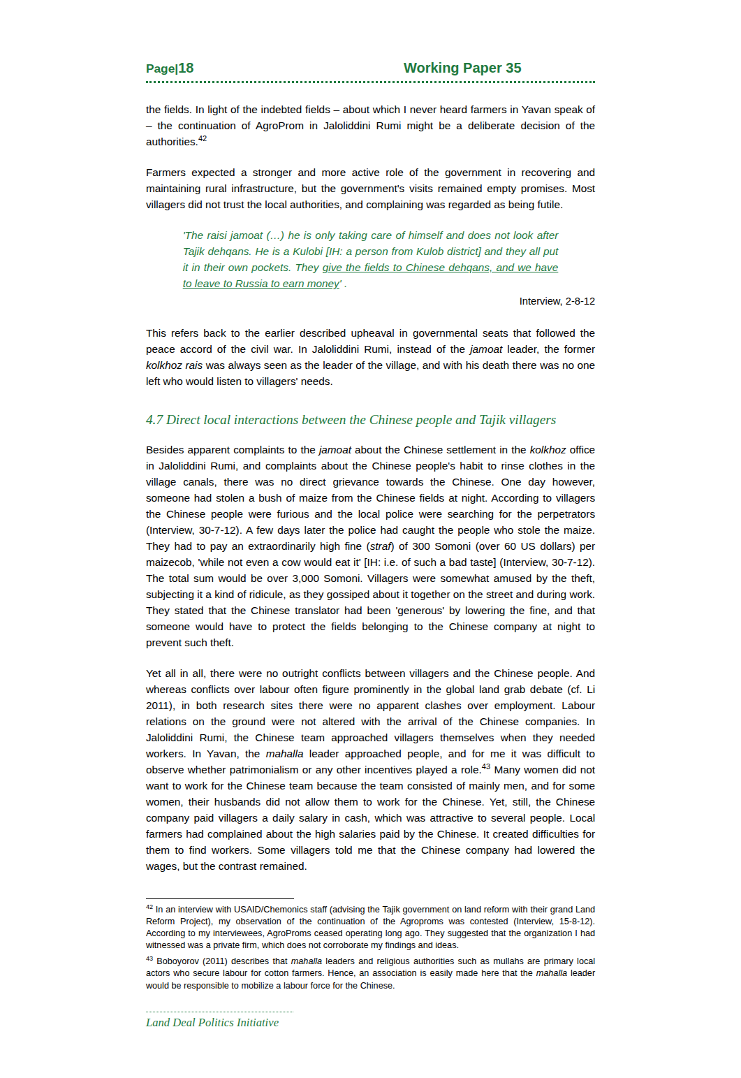Page|18
Working Paper 35
the fields. In light of the indebted fields – about which I never heard farmers in Yavan speak of – the continuation of AgroProm in Jaloliddini Rumi might be a deliberate decision of the authorities.42
Farmers expected a stronger and more active role of the government in recovering and maintaining rural infrastructure, but the government's visits remained empty promises. Most villagers did not trust the local authorities, and complaining was regarded as being futile.
'The raisi jamoat (…) he is only taking care of himself and does not look after Tajik dehqans. He is a Kulobi [IH: a person from Kulob district] and they all put it in their own pockets. They give the fields to Chinese dehqans, and we have to leave to Russia to earn money' .
Interview, 2-8-12
This refers back to the earlier described upheaval in governmental seats that followed the peace accord of the civil war. In Jaloliddini Rumi, instead of the jamoat leader, the former kolkhoz rais was always seen as the leader of the village, and with his death there was no one left who would listen to villagers' needs.
4.7 Direct local interactions between the Chinese people and Tajik villagers
Besides apparent complaints to the jamoat about the Chinese settlement in the kolkhoz office in Jaloliddini Rumi, and complaints about the Chinese people's habit to rinse clothes in the village canals, there was no direct grievance towards the Chinese. One day however, someone had stolen a bush of maize from the Chinese fields at night. According to villagers the Chinese people were furious and the local police were searching for the perpetrators (Interview, 30-7-12). A few days later the police had caught the people who stole the maize. They had to pay an extraordinarily high fine (straf) of 300 Somoni (over 60 US dollars) per maizecob, 'while not even a cow would eat it' [IH: i.e. of such a bad taste] (Interview, 30-7-12). The total sum would be over 3,000 Somoni. Villagers were somewhat amused by the theft, subjecting it a kind of ridicule, as they gossiped about it together on the street and during work. They stated that the Chinese translator had been 'generous' by lowering the fine, and that someone would have to protect the fields belonging to the Chinese company at night to prevent such theft.
Yet all in all, there were no outright conflicts between villagers and the Chinese people. And whereas conflicts over labour often figure prominently in the global land grab debate (cf. Li 2011), in both research sites there were no apparent clashes over employment. Labour relations on the ground were not altered with the arrival of the Chinese companies. In Jaloliddini Rumi, the Chinese team approached villagers themselves when they needed workers. In Yavan, the mahalla leader approached people, and for me it was difficult to observe whether patrimonialism or any other incentives played a role.43 Many women did not want to work for the Chinese team because the team consisted of mainly men, and for some women, their husbands did not allow them to work for the Chinese. Yet, still, the Chinese company paid villagers a daily salary in cash, which was attractive to several people. Local farmers had complained about the high salaries paid by the Chinese. It created difficulties for them to find workers. Some villagers told me that the Chinese company had lowered the wages, but the contrast remained.
42 In an interview with USAID/Chemonics staff (advising the Tajik government on land reform with their grand Land Reform Project), my observation of the continuation of the Agroproms was contested (Interview, 15-8-12). According to my interviewees, AgroProms ceased operating long ago. They suggested that the organization I had witnessed was a private firm, which does not corroborate my findings and ideas.
43 Boboyorov (2011) describes that mahalla leaders and religious authorities such as mullahs are primary local actors who secure labour for cotton farmers. Hence, an association is easily made here that the mahalla leader would be responsible to mobilize a labour force for the Chinese.
Land Deal Politics Initiative